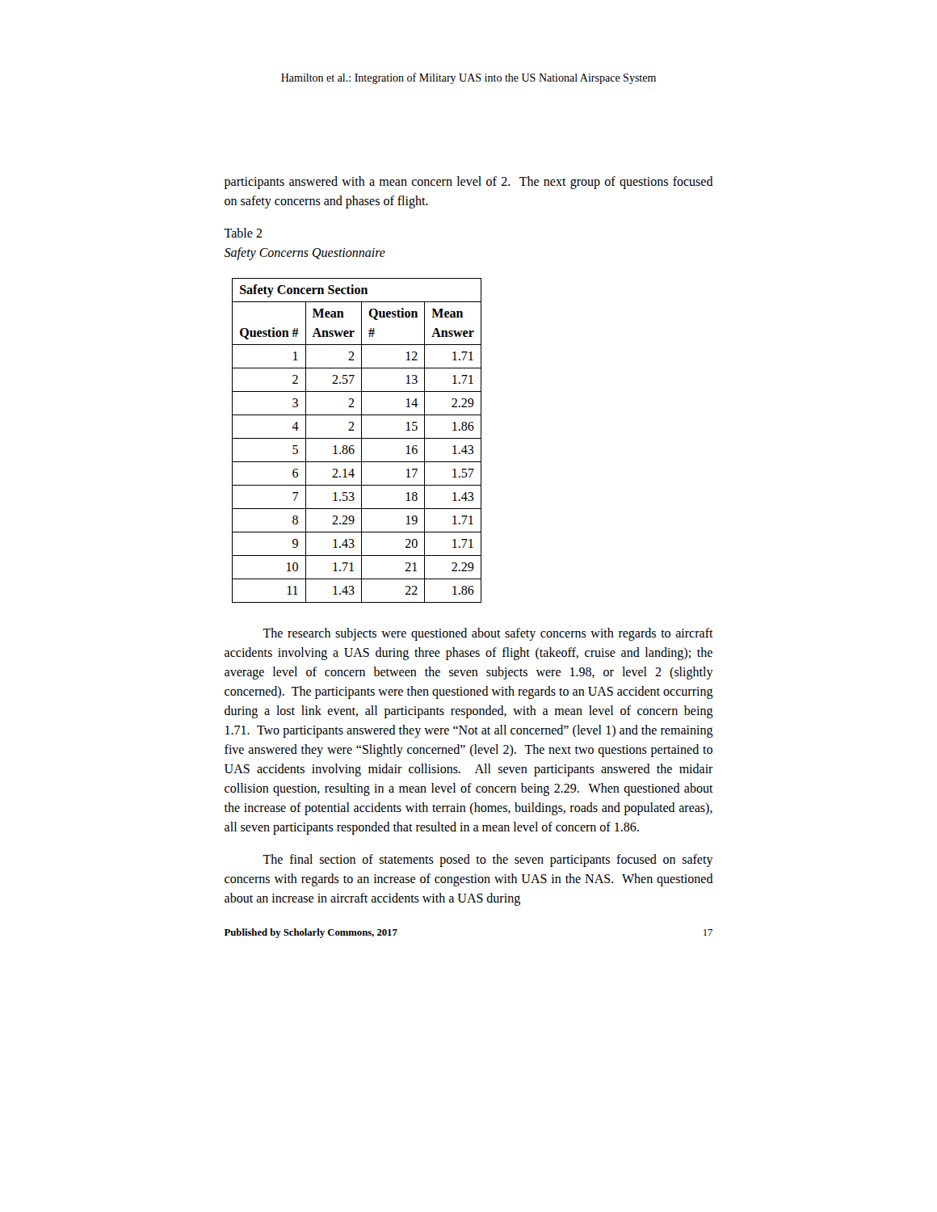Hamilton et al.: Integration of Military UAS into the US National Airspace System
participants answered with a mean concern level of 2. The next group of questions focused on safety concerns and phases of flight.
Table 2 Safety Concerns Questionnaire
| Safety Concern Section |
| Question # | Mean Answer | Question # | Mean Answer |
| 1 | 2 | 12 | 1.71 |
| 2 | 2.57 | 13 | 1.71 |
| 3 | 2 | 14 | 2.29 |
| 4 | 2 | 15 | 1.86 |
| 5 | 1.86 | 16 | 1.43 |
| 6 | 2.14 | 17 | 1.57 |
| 7 | 1.53 | 18 | 1.43 |
| 8 | 2.29 | 19 | 1.71 |
| 9 | 1.43 | 20 | 1.71 |
| 10 | 1.71 | 21 | 2.29 |
| 11 | 1.43 | 22 | 1.86 |
The research subjects were questioned about safety concerns with regards to aircraft accidents involving a UAS during three phases of flight (takeoff, cruise and landing); the average level of concern between the seven subjects were 1.98, or level 2 (slightly concerned). The participants were then questioned with regards to an UAS accident occurring during a lost link event, all participants responded, with a mean level of concern being 1.71. Two participants answered they were “Not at all concerned” (level 1) and the remaining five answered they were “Slightly concerned” (level 2). The next two questions pertained to UAS accidents involving midair collisions. All seven participants answered the midair collision question, resulting in a mean level of concern being 2.29. When questioned about the increase of potential accidents with terrain (homes, buildings, roads and populated areas), all seven participants responded that resulted in a mean level of concern of 1.86.
The final section of statements posed to the seven participants focused on safety concerns with regards to an increase of congestion with UAS in the NAS. When questioned about an increase in aircraft accidents with a UAS during
Published by Scholarly Commons, 2017 17